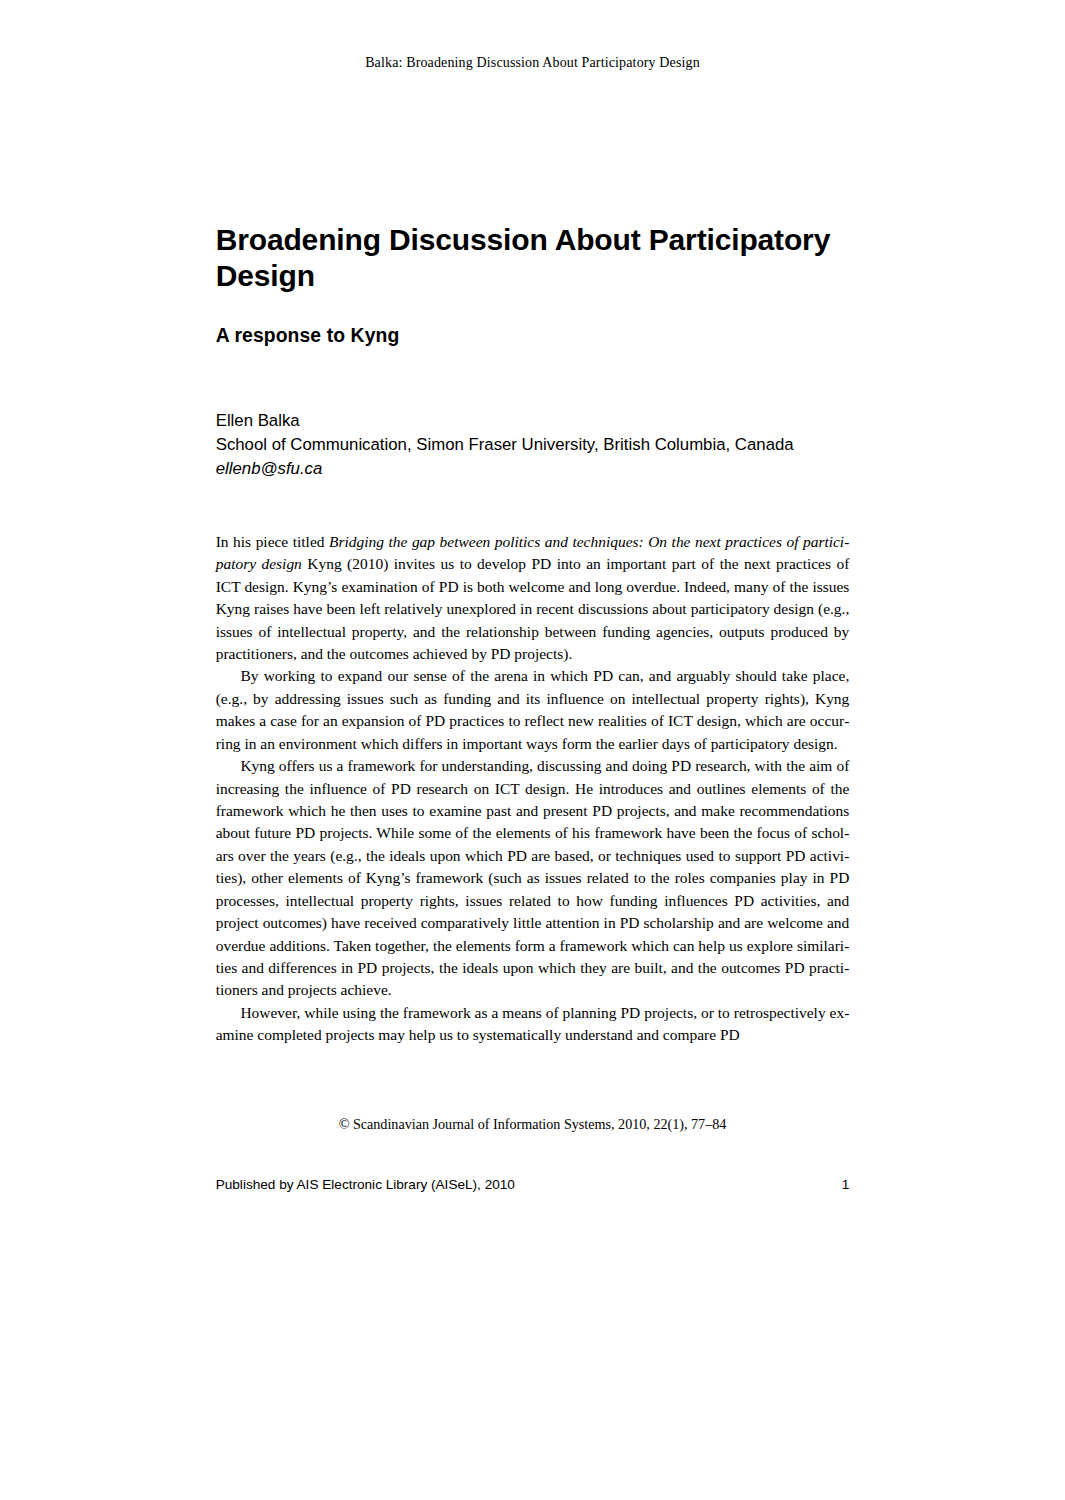Balka: Broadening Discussion About Participatory Design
Broadening Discussion About Participatory Design
A response to Kyng
Ellen Balka
School of Communication, Simon Fraser University, British Columbia, Canada
ellenb@sfu.ca
In his piece titled Bridging the gap between politics and techniques: On the next practices of participatory design Kyng (2010) invites us to develop PD into an important part of the next practices of ICT design. Kyng’s examination of PD is both welcome and long overdue. Indeed, many of the issues Kyng raises have been left relatively unexplored in recent discussions about participatory design (e.g., issues of intellectual property, and the relationship between funding agencies, outputs produced by practitioners, and the outcomes achieved by PD projects).
By working to expand our sense of the arena in which PD can, and arguably should take place, (e.g., by addressing issues such as funding and its influence on intellectual property rights), Kyng makes a case for an expansion of PD practices to reflect new realities of ICT design, which are occurring in an environment which differs in important ways form the earlier days of participatory design.
Kyng offers us a framework for understanding, discussing and doing PD research, with the aim of increasing the influence of PD research on ICT design. He introduces and outlines elements of the framework which he then uses to examine past and present PD projects, and make recommendations about future PD projects. While some of the elements of his framework have been the focus of scholars over the years (e.g., the ideals upon which PD are based, or techniques used to support PD activities), other elements of Kyng’s framework (such as issues related to the roles companies play in PD processes, intellectual property rights, issues related to how funding influences PD activities, and project outcomes) have received comparatively little attention in PD scholarship and are welcome and overdue additions. Taken together, the elements form a framework which can help us explore similarities and differences in PD projects, the ideals upon which they are built, and the outcomes PD practitioners and projects achieve.
However, while using the framework as a means of planning PD projects, or to retrospectively examine completed projects may help us to systematically understand and compare PD
© Scandinavian Journal of Information Systems, 2010, 22(1), 77–84
Published by AIS Electronic Library (AISeL), 2010 1